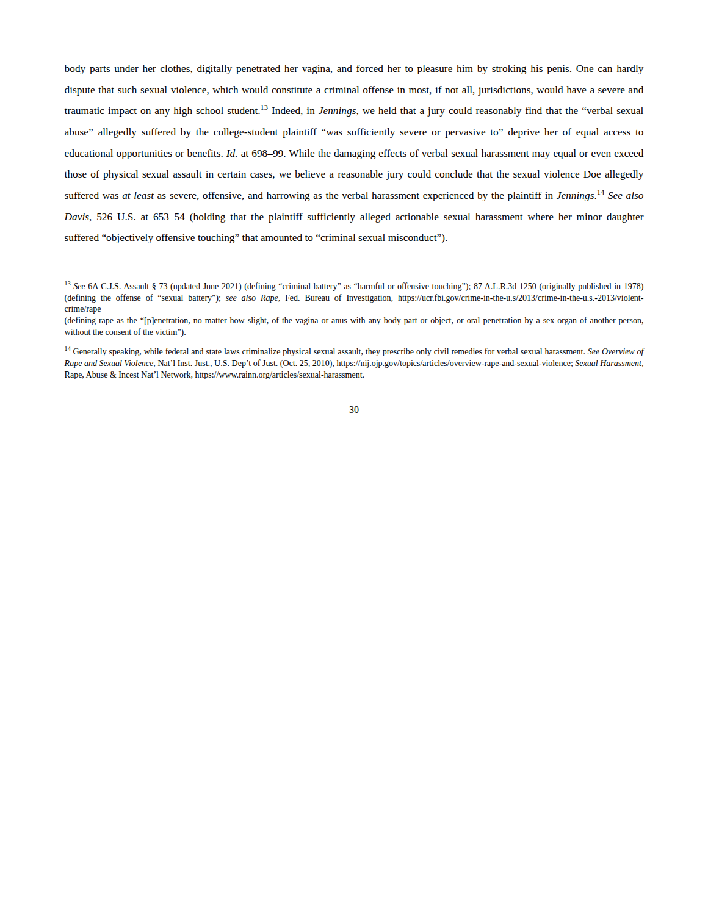body parts under her clothes, digitally penetrated her vagina, and forced her to pleasure him by stroking his penis. One can hardly dispute that such sexual violence, which would constitute a criminal offense in most, if not all, jurisdictions, would have a severe and traumatic impact on any high school student.13 Indeed, in Jennings, we held that a jury could reasonably find that the “verbal sexual abuse” allegedly suffered by the college-student plaintiff “was sufficiently severe or pervasive to” deprive her of equal access to educational opportunities or benefits. Id. at 698–99. While the damaging effects of verbal sexual harassment may equal or even exceed those of physical sexual assault in certain cases, we believe a reasonable jury could conclude that the sexual violence Doe allegedly suffered was at least as severe, offensive, and harrowing as the verbal harassment experienced by the plaintiff in Jennings.14 See also Davis, 526 U.S. at 653–54 (holding that the plaintiff sufficiently alleged actionable sexual harassment where her minor daughter suffered “objectively offensive touching” that amounted to “criminal sexual misconduct”).
13 See 6A C.J.S. Assault § 73 (updated June 2021) (defining “criminal battery” as “harmful or offensive touching”); 87 A.L.R.3d 1250 (originally published in 1978) (defining the offense of “sexual battery”); see also Rape, Fed. Bureau of Investigation, https://ucr.fbi.gov/crime-in-the-u.s/2013/crime-in-the-u.s.-2013/violent-crime/rape
(defining rape as the “[p]enetration, no matter how slight, of the vagina or anus with any body part or object, or oral penetration by a sex organ of another person, without the consent of the victim”).
14 Generally speaking, while federal and state laws criminalize physical sexual assault, they prescribe only civil remedies for verbal sexual harassment. See Overview of Rape and Sexual Violence, Nat’l Inst. Just., U.S. Dep’t of Just. (Oct. 25, 2010), https://nij.ojp.gov/topics/articles/overview-rape-and-sexual-violence; Sexual Harassment, Rape, Abuse & Incest Nat’l Network, https://www.rainn.org/articles/sexual-harassment.
30